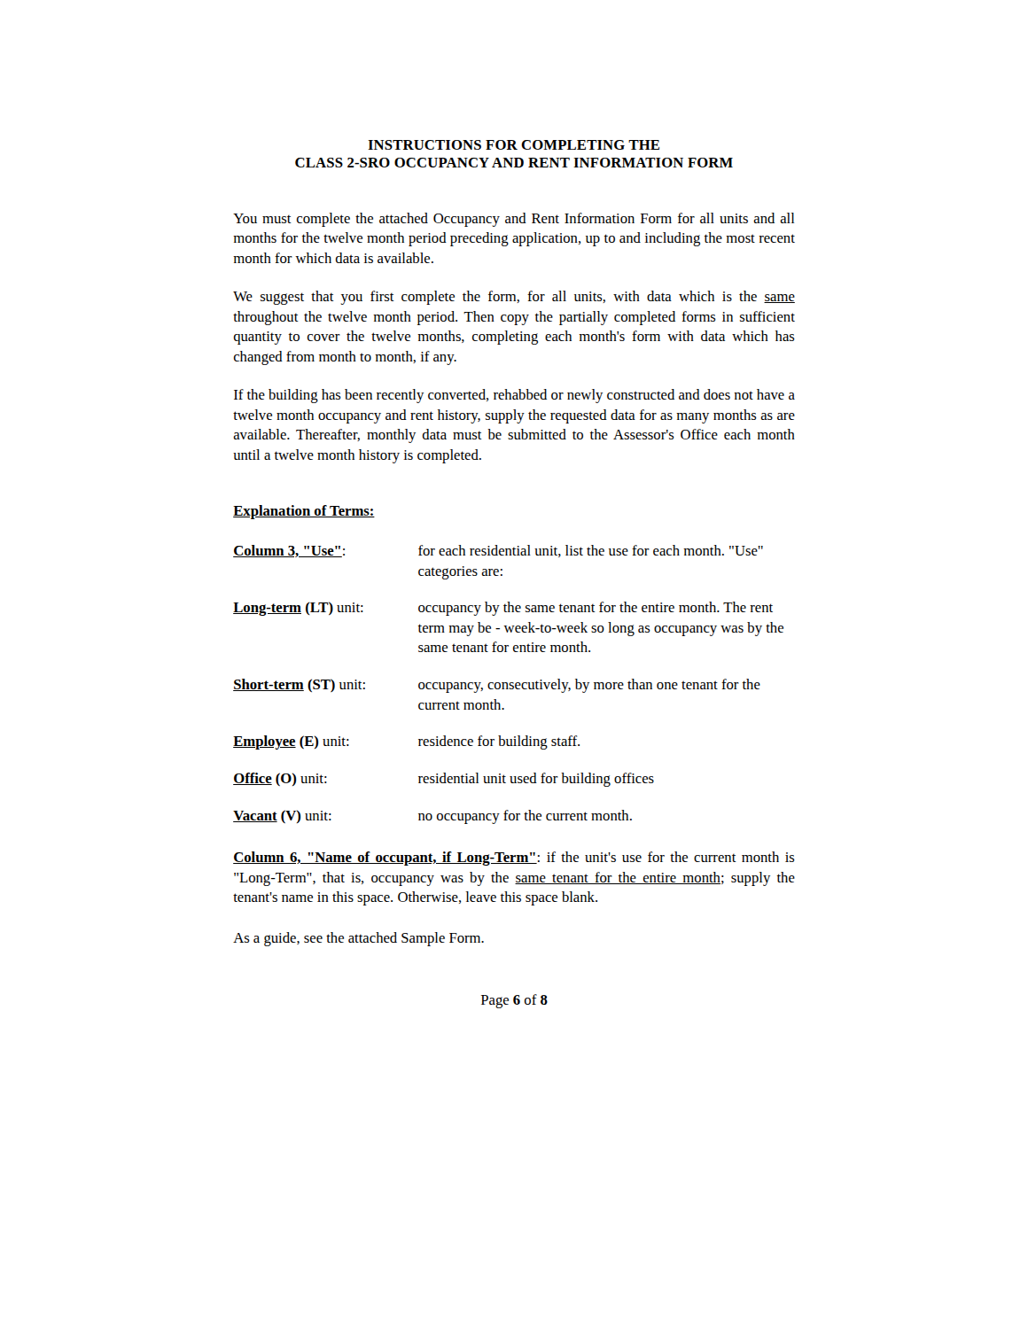INSTRUCTIONS FOR COMPLETING THE CLASS 2-SRO OCCUPANCY AND RENT INFORMATION FORM
You must complete the attached Occupancy and Rent Information Form for all units and all months for the twelve month period preceding application, up to and including the most recent month for which data is available.
We suggest that you first complete the form, for all units, with data which is the same throughout the twelve month period. Then copy the partially completed forms in sufficient quantity to cover the twelve months, completing each month's form with data which has changed from month to month, if any.
If the building has been recently converted, rehabbed or newly constructed and does not have a twelve month occupancy and rent history, supply the requested data for as many months as are available. Thereafter, monthly data must be submitted to the Assessor's Office each month until a twelve month history is completed.
Explanation of Terms:
| Column 3, "Use" : | for each residential unit, list the use for each month. "Use" categories are: |
| Long-term (LT) unit: | occupancy by the same tenant for the entire month. The rent term may be - week-to-week so long as occupancy was by the same tenant for entire month. |
| Short-term (ST) unit: | occupancy, consecutively, by more than one tenant for the current month. |
| Employee (E) unit: | residence for building staff. |
| Office (O) unit: | residential unit used for building offices |
| Vacant (V) unit: | no occupancy for the current month. |
Column 6, "Name of occupant, if Long-Term": if the unit's use for the current month is "Long-Term", that is, occupancy was by the same tenant for the entire month; supply the tenant's name in this space. Otherwise, leave this space blank.
As a guide, see the attached Sample Form.
Page 6 of 8